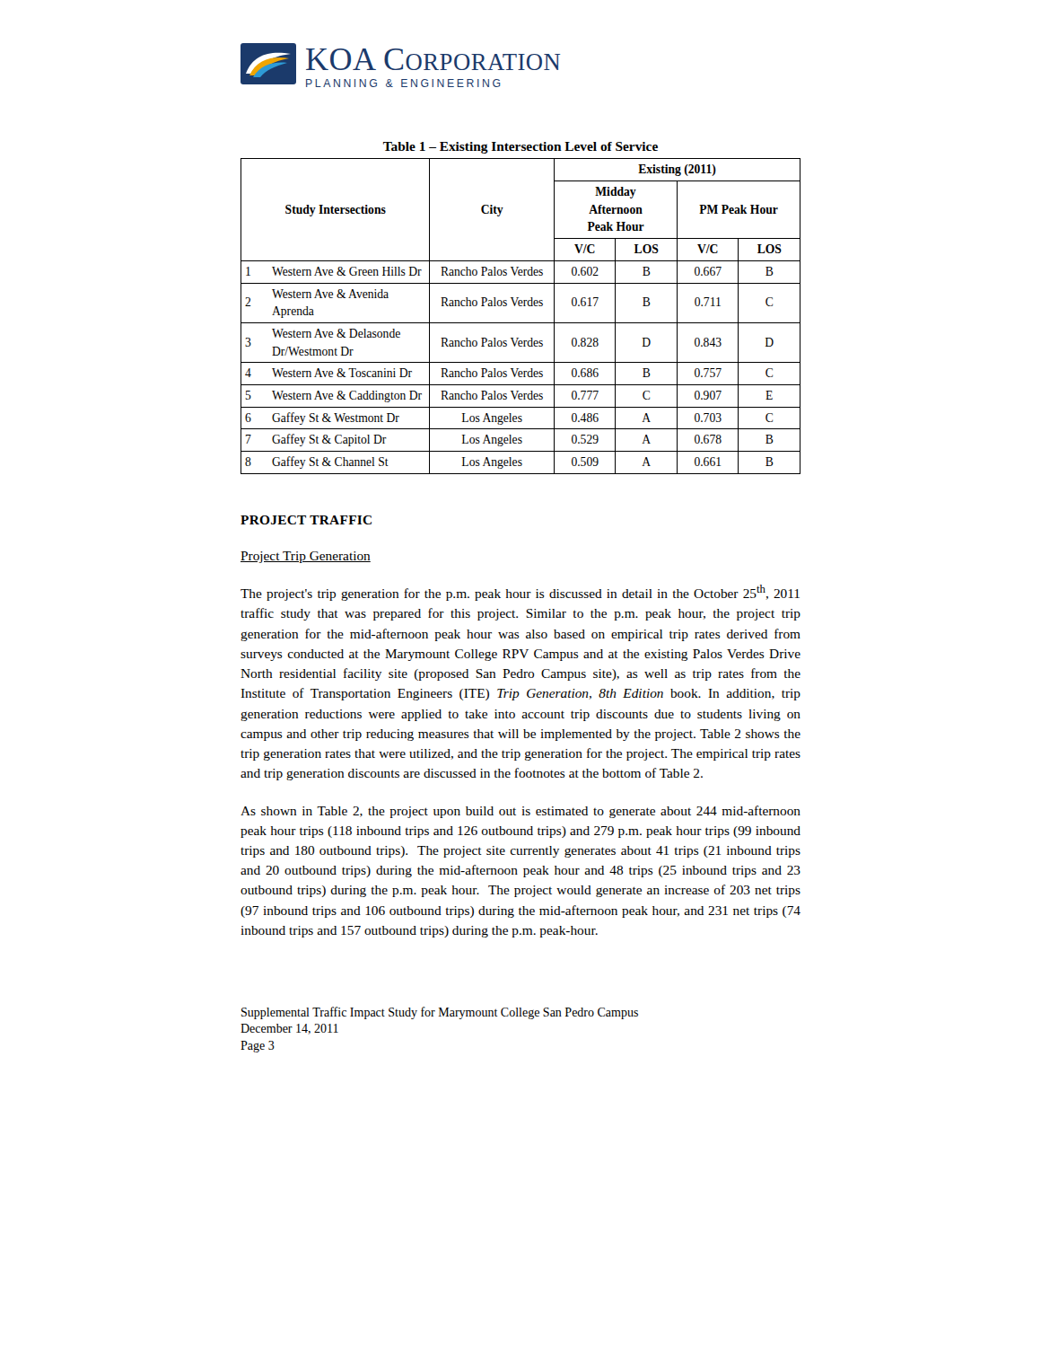KOA CORPORATION
PLANNING & ENGINEERING
Table 1 – Existing Intersection Level of Service
| Study Intersections | City | Existing (2011) |
| --- | --- | --- |
| Midday Afternoon Peak Hour | PM Peak Hour |
| V/C | LOS | V/C | LOS |
| 1 | Western Ave & Green Hills Dr | Rancho Palos Verdes | 0.602 | B | 0.667 | B |
| 2 | Western Ave & Avenida Aprenda | Rancho Palos Verdes | 0.617 | B | 0.711 | C |
| 3 | Western Ave & Delasonde Dr/Westmont Dr | Rancho Palos Verdes | 0.828 | D | 0.843 | D |
| 4 | Western Ave & Toscanini Dr | Rancho Palos Verdes | 0.686 | B | 0.757 | C |
| 5 | Western Ave & Caddington Dr | Rancho Palos Verdes | 0.777 | C | 0.907 | E |
| 6 | Gaffey St & Westmont Dr | Los Angeles | 0.486 | A | 0.703 | C |
| 7 | Gaffey St & Capitol Dr | Los Angeles | 0.529 | A | 0.678 | B |
| 8 | Gaffey St & Channel St | Los Angeles | 0.509 | A | 0.661 | B |
PROJECT TRAFFIC
Project Trip Generation
The project's trip generation for the p.m. peak hour is discussed in detail in the October 25th, 2011 traffic study that was prepared for this project. Similar to the p.m. peak hour, the project trip generation for the mid-afternoon peak hour was also based on empirical trip rates derived from surveys conducted at the Marymount College RPV Campus and at the existing Palos Verdes Drive North residential facility site (proposed San Pedro Campus site), as well as trip rates from the Institute of Transportation Engineers (ITE) Trip Generation, 8th Edition book. In addition, trip generation reductions were applied to take into account trip discounts due to students living on campus and other trip reducing measures that will be implemented by the project. Table 2 shows the trip generation rates that were utilized, and the trip generation for the project. The empirical trip rates and trip generation discounts are discussed in the footnotes at the bottom of Table 2.
As shown in Table 2, the project upon build out is estimated to generate about 244 mid-afternoon peak hour trips (118 inbound trips and 126 outbound trips) and 279 p.m. peak hour trips (99 inbound trips and 180 outbound trips). The project site currently generates about 41 trips (21 inbound trips and 20 outbound trips) during the mid-afternoon peak hour and 48 trips (25 inbound trips and 23 outbound trips) during the p.m. peak hour. The project would generate an increase of 203 net trips (97 inbound trips and 106 outbound trips) during the mid-afternoon peak hour, and 231 net trips (74 inbound trips and 157 outbound trips) during the p.m. peak-hour.
Supplemental Traffic Impact Study for Marymount College San Pedro Campus
December 14, 2011
Page 3